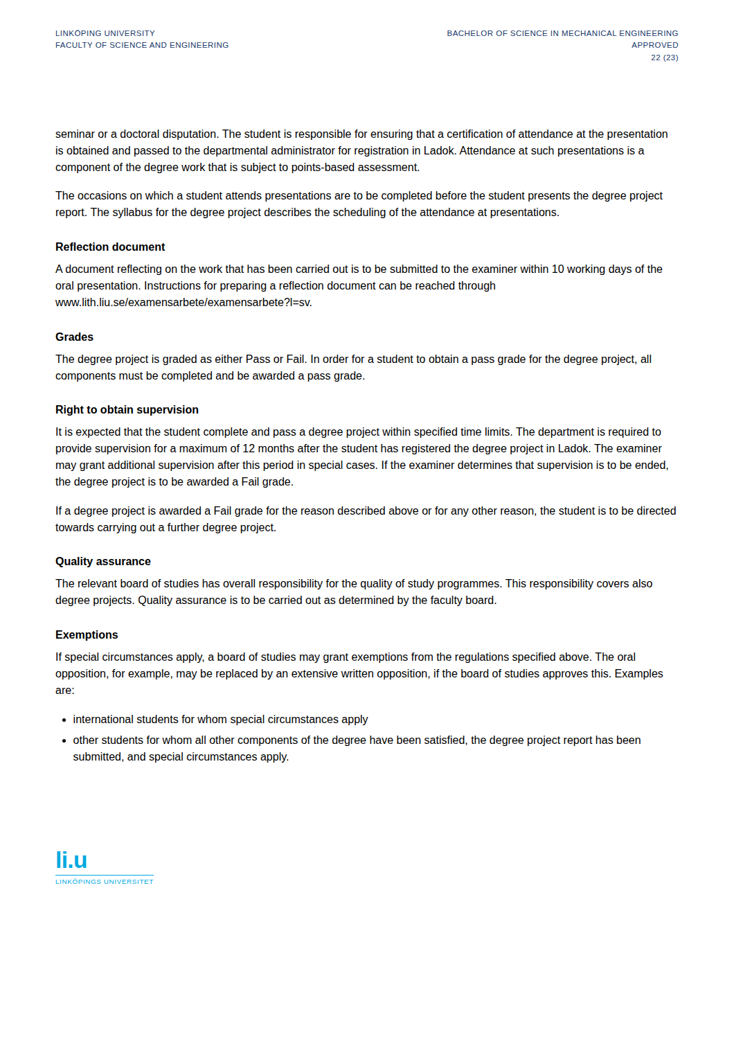Linköping University
Faculty of Science and Engineering
Bachelor of Science in Mechanical Engineering
Approved
22 (23)
seminar or a doctoral disputation. The student is responsible for ensuring that a certification of attendance at the presentation is obtained and passed to the departmental administrator for registration in Ladok. Attendance at such presentations is a component of the degree work that is subject to points-based assessment.
The occasions on which a student attends presentations are to be completed before the student presents the degree project report. The syllabus for the degree project describes the scheduling of the attendance at presentations.
Reflection document
A document reflecting on the work that has been carried out is to be submitted to the examiner within 10 working days of the oral presentation. Instructions for preparing a reflection document can be reached through www.lith.liu.se/examensarbete/examensarbete?l=sv.
Grades
The degree project is graded as either Pass or Fail. In order for a student to obtain a pass grade for the degree project, all components must be completed and be awarded a pass grade.
Right to obtain supervision
It is expected that the student complete and pass a degree project within specified time limits. The department is required to provide supervision for a maximum of 12 months after the student has registered the degree project in Ladok. The examiner may grant additional supervision after this period in special cases. If the examiner determines that supervision is to be ended, the degree project is to be awarded a Fail grade.
If a degree project is awarded a Fail grade for the reason described above or for any other reason, the student is to be directed towards carrying out a further degree project.
Quality assurance
The relevant board of studies has overall responsibility for the quality of study programmes. This responsibility covers also degree projects. Quality assurance is to be carried out as determined by the faculty board.
Exemptions
If special circumstances apply, a board of studies may grant exemptions from the regulations specified above. The oral opposition, for example, may be replaced by an extensive written opposition, if the board of studies approves this. Examples are:
international students for whom special circumstances apply
other students for whom all other components of the degree have been satisfied, the degree project report has been submitted, and special circumstances apply.
li.u
Linköpings universitet